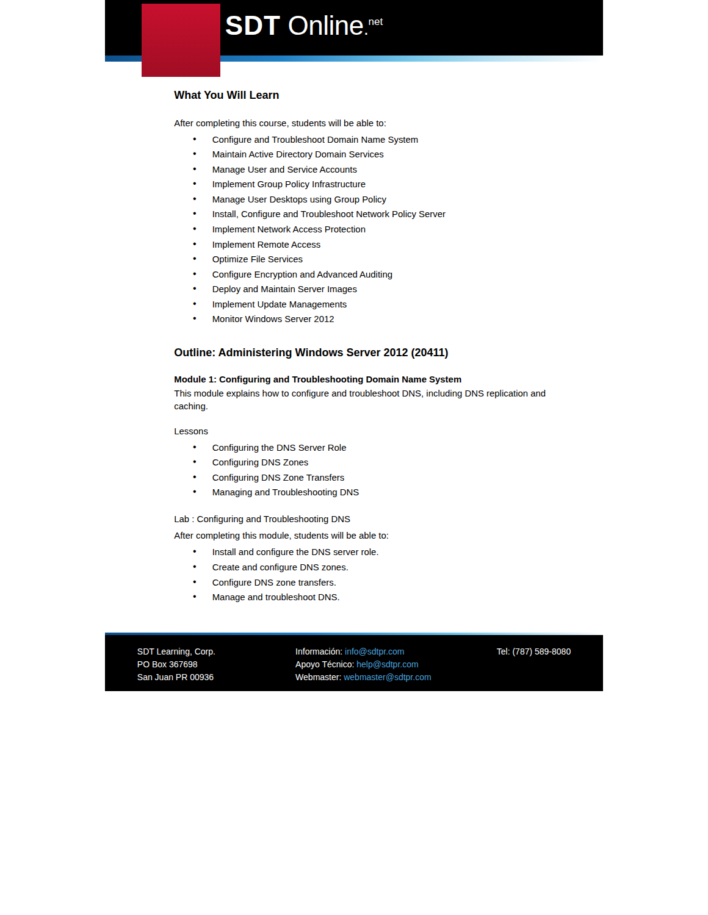SDT Online. net
What You Will Learn
After completing this course, students will be able to:
Configure and Troubleshoot Domain Name System
Maintain Active Directory Domain Services
Manage User and Service Accounts
Implement Group Policy Infrastructure
Manage User Desktops using Group Policy
Install, Configure and Troubleshoot Network Policy Server
Implement Network Access Protection
Implement Remote Access
Optimize File Services
Configure Encryption and Advanced Auditing
Deploy and Maintain Server Images
Implement Update Managements
Monitor Windows Server 2012
Outline: Administering Windows Server 2012 (20411)
Module 1: Configuring and Troubleshooting Domain Name System
This module explains how to configure and troubleshoot DNS, including DNS replication and caching.
Lessons
Configuring the DNS Server Role
Configuring DNS Zones
Configuring DNS Zone Transfers
Managing and Troubleshooting DNS
Lab : Configuring and Troubleshooting DNS
After completing this module, students will be able to:
Install and configure the DNS server role.
Create and configure DNS zones.
Configure DNS zone transfers.
Manage and troubleshoot DNS.
SDT Learning, Corp.
PO Box 367698
San Juan PR 00936
Información: info@sdtpr.com
Apoyo Técnico: help@sdtpr.com
Webmaster: webmaster@sdtpr.com
Tel: (787) 589-8080